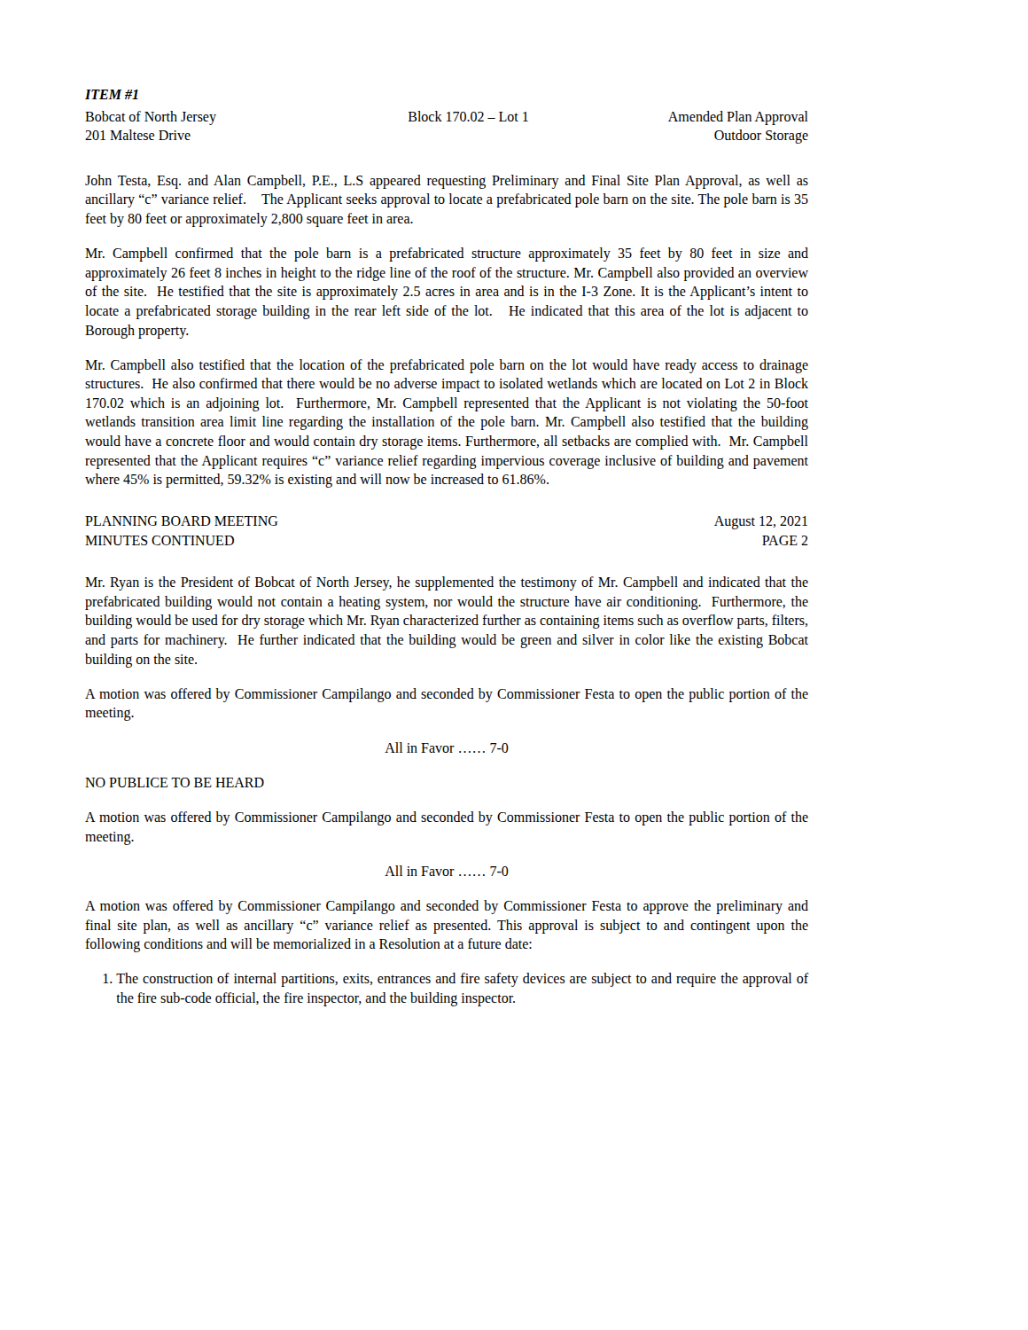ITEM #1
| Bobcat of North Jersey | Block 170.02 – Lot 1 | Amended Plan Approval |
| 201 Maltese Drive | | Outdoor Storage |
John Testa, Esq. and Alan Campbell, P.E., L.S appeared requesting Preliminary and Final Site Plan Approval, as well as ancillary “c” variance relief. The Applicant seeks approval to locate a prefabricated pole barn on the site. The pole barn is 35 feet by 80 feet or approximately 2,800 square feet in area.
Mr. Campbell confirmed that the pole barn is a prefabricated structure approximately 35 feet by 80 feet in size and approximately 26 feet 8 inches in height to the ridge line of the roof of the structure. Mr. Campbell also provided an overview of the site. He testified that the site is approximately 2.5 acres in area and is in the I-3 Zone. It is the Applicant’s intent to locate a prefabricated storage building in the rear left side of the lot. He indicated that this area of the lot is adjacent to Borough property.
Mr. Campbell also testified that the location of the prefabricated pole barn on the lot would have ready access to drainage structures. He also confirmed that there would be no adverse impact to isolated wetlands which are located on Lot 2 in Block 170.02 which is an adjoining lot. Furthermore, Mr. Campbell represented that the Applicant is not violating the 50-foot wetlands transition area limit line regarding the installation of the pole barn. Mr. Campbell also testified that the building would have a concrete floor and would contain dry storage items. Furthermore, all setbacks are complied with. Mr. Campbell represented that the Applicant requires “c” variance relief regarding impervious coverage inclusive of building and pavement where 45% is permitted, 59.32% is existing and will now be increased to 61.86%.
| PLANNING BOARD MEETING | August 12, 2021 |
| MINUTES CONTINUED | PAGE 2 |
Mr. Ryan is the President of Bobcat of North Jersey, he supplemented the testimony of Mr. Campbell and indicated that the prefabricated building would not contain a heating system, nor would the structure have air conditioning. Furthermore, the building would be used for dry storage which Mr. Ryan characterized further as containing items such as overflow parts, filters, and parts for machinery. He further indicated that the building would be green and silver in color like the existing Bobcat building on the site.
A motion was offered by Commissioner Campilango and seconded by Commissioner Festa to open the public portion of the meeting.
All in Favor …… 7-0
NO PUBLICE TO BE HEARD
A motion was offered by Commissioner Campilango and seconded by Commissioner Festa to open the public portion of the meeting.
All in Favor …… 7-0
A motion was offered by Commissioner Campilango and seconded by Commissioner Festa to approve the preliminary and final site plan, as well as ancillary “c” variance relief as presented. This approval is subject to and contingent upon the following conditions and will be memorialized in a Resolution at a future date:
The construction of internal partitions, exits, entrances and fire safety devices are subject to and require the approval of the fire sub-code official, the fire inspector, and the building inspector.